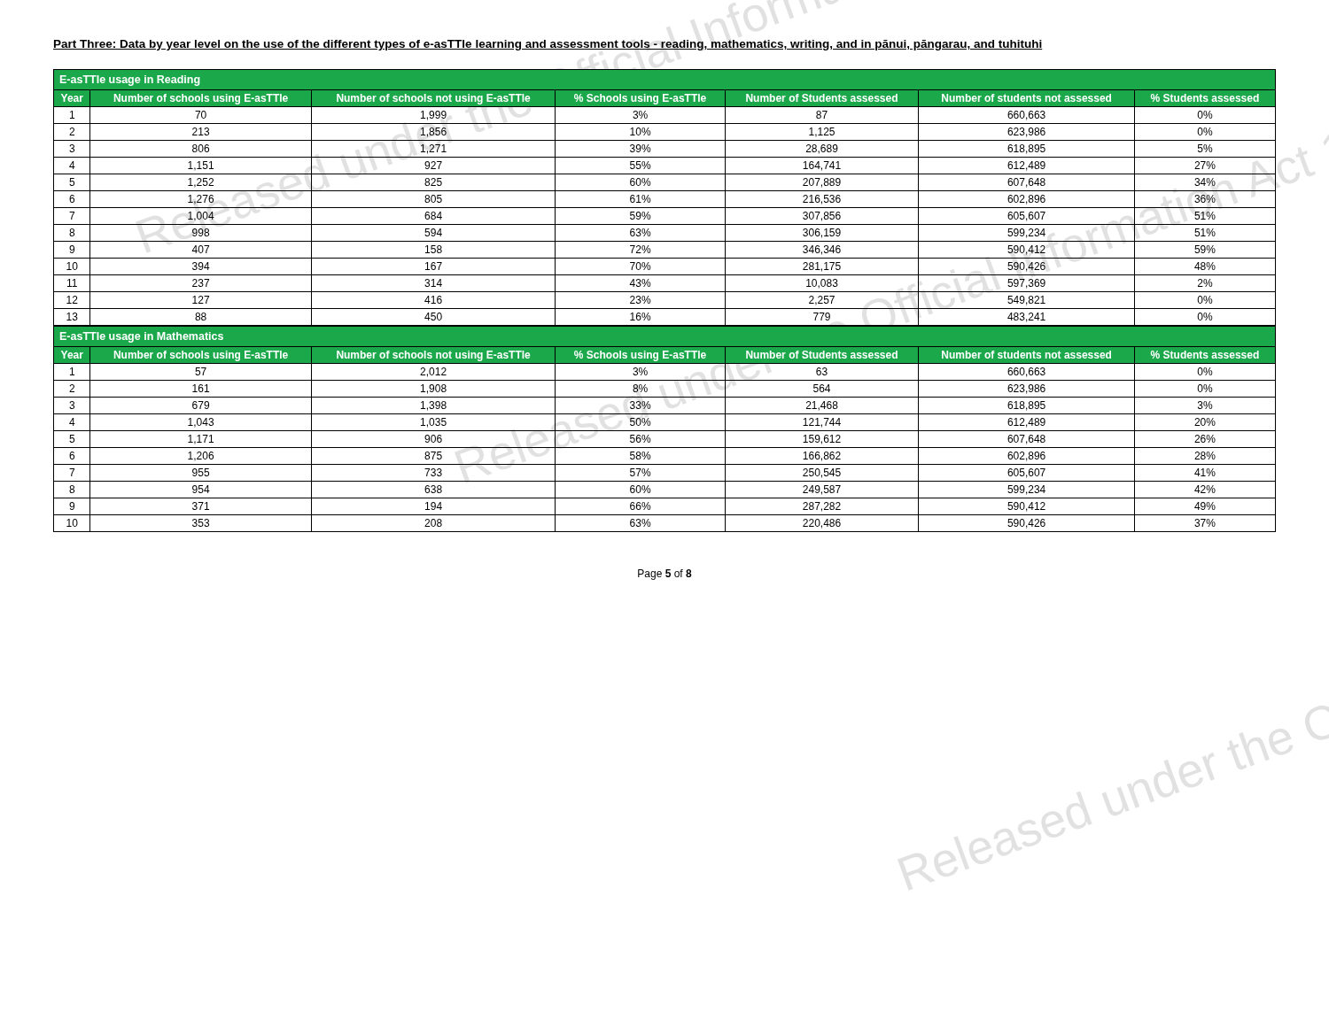Released under the Official Information Act 1982 Released under the Official Information Act 1982 Released under the Official Information Act 1982
Part Three: Data by year level on the use of the different types of e-asTTle learning and assessment tools - reading, mathematics, writing, and in pānui, pāngarau, and tuhituhi
E-asTTle usage in Reading
| Year | Number of schools using E-asTTle | Number of schools not using E-asTTle | % Schools using E-asTTle | Number of Students assessed | Number of students not assessed | % Students assessed |
| --- | --- | --- | --- | --- | --- | --- |
| 1 | 70 | 1,999 | 3% | 87 | 660,663 | 0% |
| 2 | 213 | 1,856 | 10% | 1,125 | 623,986 | 0% |
| 3 | 806 | 1,271 | 39% | 28,689 | 618,895 | 5% |
| 4 | 1,151 | 927 | 55% | 164,741 | 612,489 | 27% |
| 5 | 1,252 | 825 | 60% | 207,889 | 607,648 | 34% |
| 6 | 1,276 | 805 | 61% | 216,536 | 602,896 | 36% |
| 7 | 1,004 | 684 | 59% | 307,856 | 605,607 | 51% |
| 8 | 998 | 594 | 63% | 306,159 | 599,234 | 51% |
| 9 | 407 | 158 | 72% | 346,346 | 590,412 | 59% |
| 10 | 394 | 167 | 70% | 281,175 | 590,426 | 48% |
| 11 | 237 | 314 | 43% | 10,083 | 597,369 | 2% |
| 12 | 127 | 416 | 23% | 2,257 | 549,821 | 0% |
| 13 | 88 | 450 | 16% | 779 | 483,241 | 0% |
E-asTTle usage in Mathematics
| Year | Number of schools using E-asTTle | Number of schools not using E-asTTle | % Schools using E-asTTle | Number of Students assessed | Number of students not assessed | % Students assessed |
| --- | --- | --- | --- | --- | --- | --- |
| 1 | 57 | 2,012 | 3% | 63 | 660,663 | 0% |
| 2 | 161 | 1,908 | 8% | 564 | 623,986 | 0% |
| 3 | 679 | 1,398 | 33% | 21,468 | 618,895 | 3% |
| 4 | 1,043 | 1,035 | 50% | 121,744 | 612,489 | 20% |
| 5 | 1,171 | 906 | 56% | 159,612 | 607,648 | 26% |
| 6 | 1,206 | 875 | 58% | 166,862 | 602,896 | 28% |
| 7 | 955 | 733 | 57% | 250,545 | 605,607 | 41% |
| 8 | 954 | 638 | 60% | 249,587 | 599,234 | 42% |
| 9 | 371 | 194 | 66% | 287,282 | 590,412 | 49% |
| 10 | 353 | 208 | 63% | 220,486 | 590,426 | 37% |
Page 5 of 8